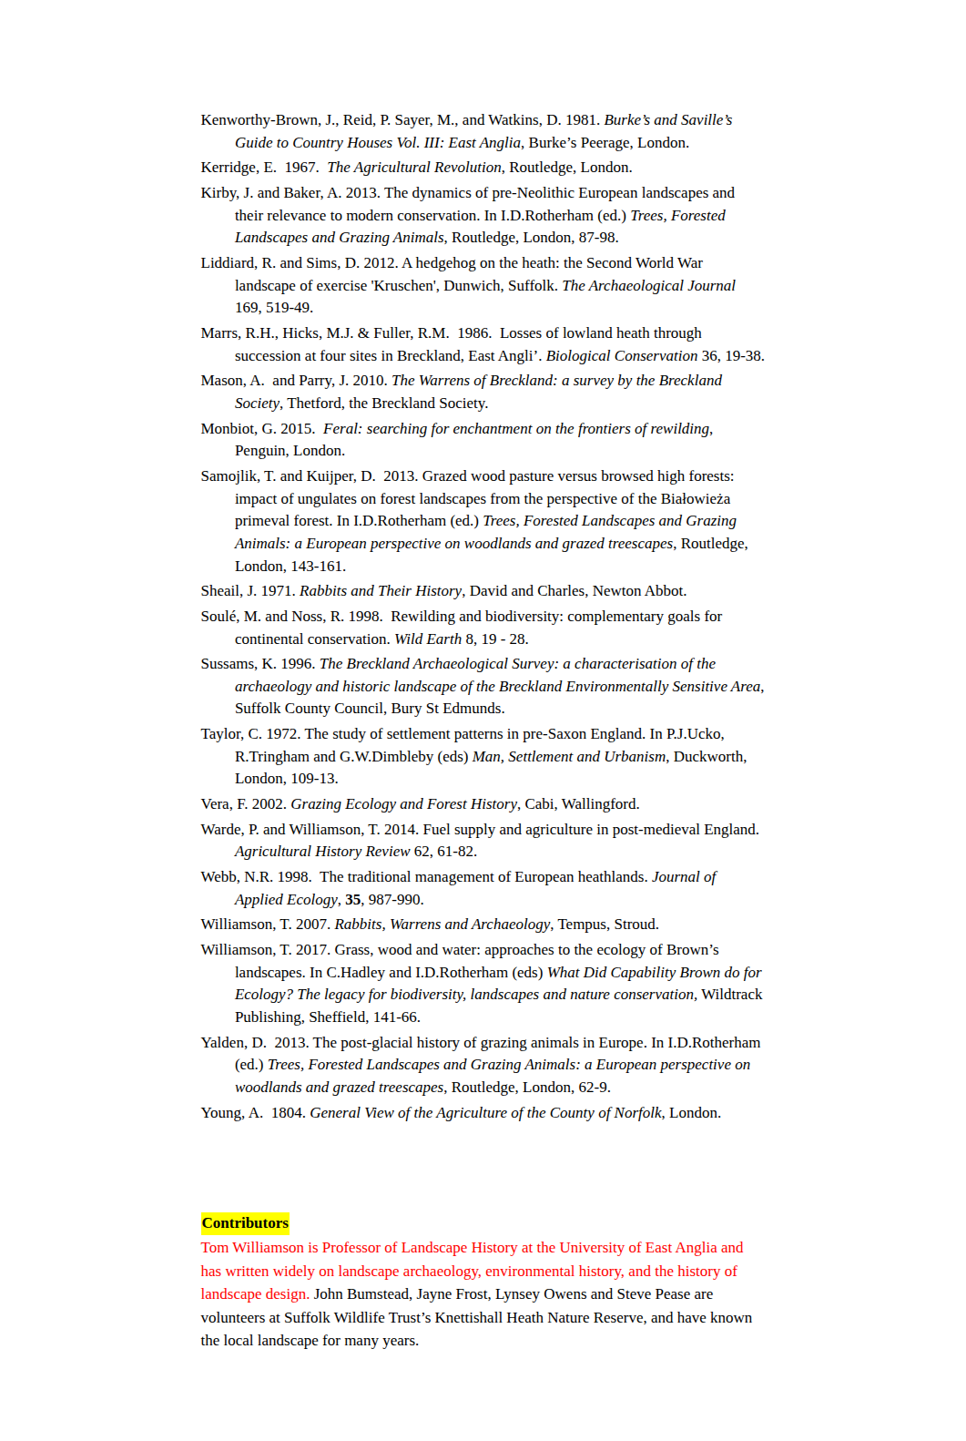Kenworthy-Brown, J., Reid, P. Sayer, M., and Watkins, D. 1981. Burke’s and Saville’s Guide to Country Houses Vol. III: East Anglia, Burke’s Peerage, London.
Kerridge, E. 1967. The Agricultural Revolution, Routledge, London.
Kirby, J. and Baker, A. 2013. The dynamics of pre-Neolithic European landscapes and their relevance to modern conservation. In I.D.Rotherham (ed.) Trees, Forested Landscapes and Grazing Animals, Routledge, London, 87-98.
Liddiard, R. and Sims, D. 2012. A hedgehog on the heath: the Second World War landscape of exercise 'Kruschen', Dunwich, Suffolk. The Archaeological Journal 169, 519-49.
Marrs, R.H., Hicks, M.J. & Fuller, R.M. 1986. Losses of lowland heath through succession at four sites in Breckland, East Angli’. Biological Conservation 36, 19-38.
Mason, A. and Parry, J. 2010. The Warrens of Breckland: a survey by the Breckland Society, Thetford, the Breckland Society.
Monbiot, G. 2015. Feral: searching for enchantment on the frontiers of rewilding, Penguin, London.
Samojlik, T. and Kuijper, D. 2013. Grazed wood pasture versus browsed high forests: impact of ungulates on forest landscapes from the perspective of the Białowieża primeval forest. In I.D.Rotherham (ed.) Trees, Forested Landscapes and Grazing Animals: a European perspective on woodlands and grazed treescapes, Routledge, London, 143-161.
Sheail, J. 1971. Rabbits and Their History, David and Charles, Newton Abbot.
Soulé, M. and Noss, R. 1998. Rewilding and biodiversity: complementary goals for continental conservation. Wild Earth 8, 19 - 28.
Sussams, K. 1996. The Breckland Archaeological Survey: a characterisation of the archaeology and historic landscape of the Breckland Environmentally Sensitive Area, Suffolk County Council, Bury St Edmunds.
Taylor, C. 1972. The study of settlement patterns in pre-Saxon England. In P.J.Ucko, R.Tringham and G.W.Dimbleby (eds) Man, Settlement and Urbanism, Duckworth, London, 109-13.
Vera, F. 2002. Grazing Ecology and Forest History, Cabi, Wallingford.
Warde, P. and Williamson, T. 2014. Fuel supply and agriculture in post-medieval England. Agricultural History Review 62, 61-82.
Webb, N.R. 1998. The traditional management of European heathlands. Journal of Applied Ecology, 35, 987-990.
Williamson, T. 2007. Rabbits, Warrens and Archaeology, Tempus, Stroud.
Williamson, T. 2017. Grass, wood and water: approaches to the ecology of Brown’s landscapes. In C.Hadley and I.D.Rotherham (eds) What Did Capability Brown do for Ecology? The legacy for biodiversity, landscapes and nature conservation, Wildtrack Publishing, Sheffield, 141-66.
Yalden, D. 2013. The post-glacial history of grazing animals in Europe. In I.D.Rotherham (ed.) Trees, Forested Landscapes and Grazing Animals: a European perspective on woodlands and grazed treescapes, Routledge, London, 62-9.
Young, A. 1804. General View of the Agriculture of the County of Norfolk, London.
Contributors
Tom Williamson is Professor of Landscape History at the University of East Anglia and has written widely on landscape archaeology, environmental history, and the history of landscape design. John Bumstead, Jayne Frost, Lynsey Owens and Steve Pease are volunteers at Suffolk Wildlife Trust’s Knettishall Heath Nature Reserve, and have known the local landscape for many years.